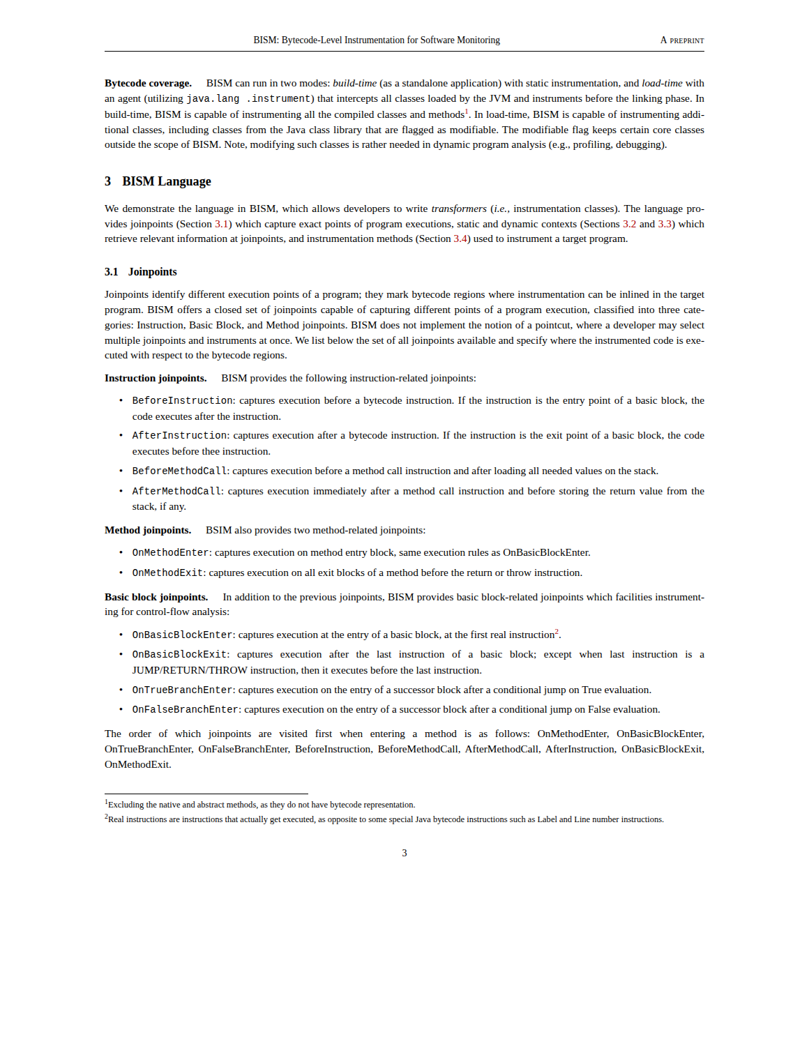BISM: Bytecode-Level Instrumentation for Software Monitoring
A preprint
Bytecode coverage. BISM can run in two modes: build-time (as a standalone application) with static instrumentation, and load-time with an agent (utilizing java.lang .instrument) that intercepts all classes loaded by the JVM and instruments before the linking phase. In build-time, BISM is capable of instrumenting all the compiled classes and methods1. In load-time, BISM is capable of instrumenting additional classes, including classes from the Java class library that are flagged as modifiable. The modifiable flag keeps certain core classes outside the scope of BISM. Note, modifying such classes is rather needed in dynamic program analysis (e.g., profiling, debugging).
3 BISM Language
We demonstrate the language in BISM, which allows developers to write transformers (i.e., instrumentation classes). The language provides joinpoints (Section 3.1) which capture exact points of program executions, static and dynamic contexts (Sections 3.2 and 3.3) which retrieve relevant information at joinpoints, and instrumentation methods (Section 3.4) used to instrument a target program.
3.1 Joinpoints
Joinpoints identify different execution points of a program; they mark bytecode regions where instrumentation can be inlined in the target program. BISM offers a closed set of joinpoints capable of capturing different points of a program execution, classified into three categories: Instruction, Basic Block, and Method joinpoints. BISM does not implement the notion of a pointcut, where a developer may select multiple joinpoints and instruments at once. We list below the set of all joinpoints available and specify where the instrumented code is executed with respect to the bytecode regions.
Instruction joinpoints. BISM provides the following instruction-related joinpoints:
BeforeInstruction: captures execution before a bytecode instruction. If the instruction is the entry point of a basic block, the code executes after the instruction.
AfterInstruction: captures execution after a bytecode instruction. If the instruction is the exit point of a basic block, the code executes before thee instruction.
BeforeMethodCall: captures execution before a method call instruction and after loading all needed values on the stack.
AfterMethodCall: captures execution immediately after a method call instruction and before storing the return value from the stack, if any.
Method joinpoints. BSIM also provides two method-related joinpoints:
OnMethodEnter: captures execution on method entry block, same execution rules as OnBasicBlockEnter.
OnMethodExit: captures execution on all exit blocks of a method before the return or throw instruction.
Basic block joinpoints. In addition to the previous joinpoints, BISM provides basic block-related joinpoints which facilities instrumenting for control-flow analysis:
OnBasicBlockEnter: captures execution at the entry of a basic block, at the first real instruction2.
OnBasicBlockExit: captures execution after the last instruction of a basic block; except when last instruction is a JUMP/RETURN/THROW instruction, then it executes before the last instruction.
OnTrueBranchEnter: captures execution on the entry of a successor block after a conditional jump on True evaluation.
OnFalseBranchEnter: captures execution on the entry of a successor block after a conditional jump on False evaluation.
The order of which joinpoints are visited first when entering a method is as follows: OnMethodEnter, OnBasicBlockEnter, OnTrueBranchEnter, OnFalseBranchEnter, BeforeInstruction, BeforeMethodCall, AfterMethodCall, AfterInstruction, OnBasicBlockExit, OnMethodExit.
1Excluding the native and abstract methods, as they do not have bytecode representation.
2Real instructions are instructions that actually get executed, as opposite to some special Java bytecode instructions such as Label and Line number instructions.
3